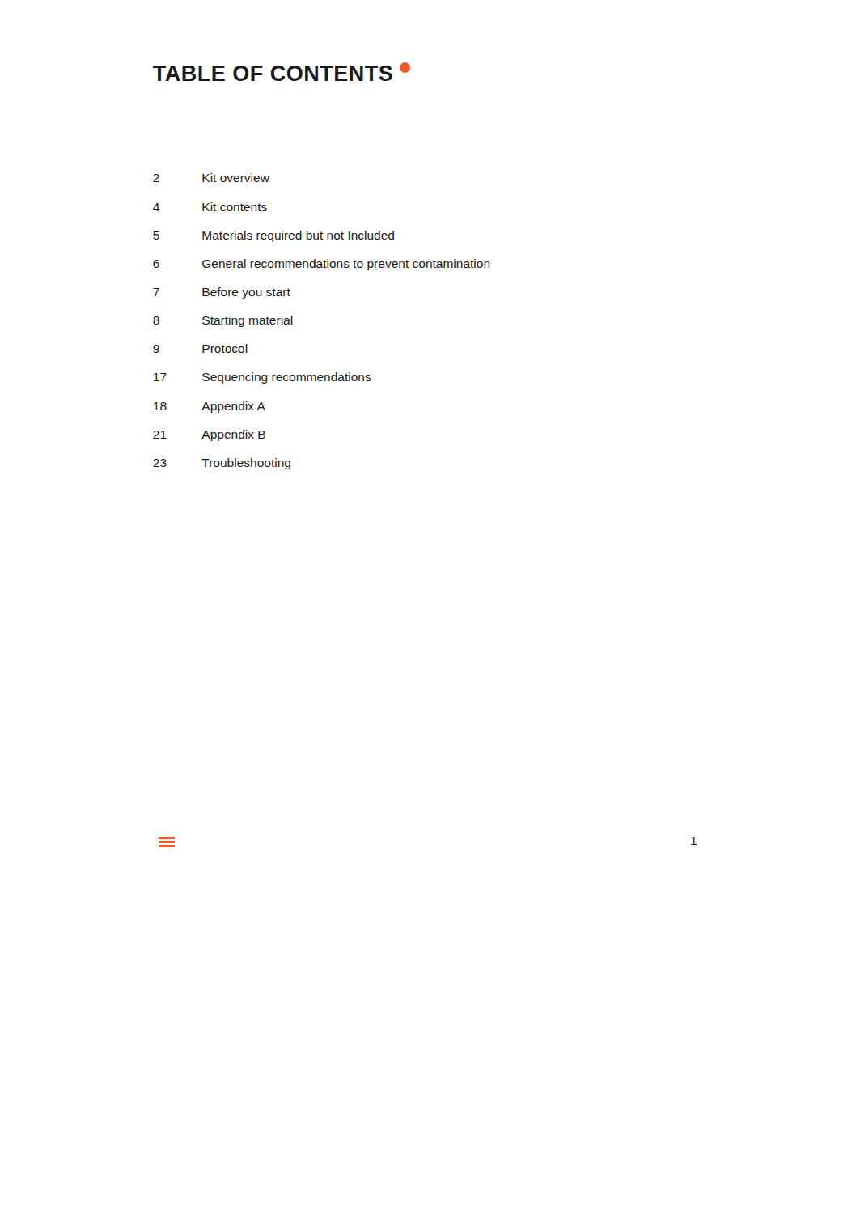TABLE OF CONTENTS
2 Kit overview
4 Kit contents
5 Materials required but not Included
6 General recommendations to prevent contamination
7 Before you start
8 Starting material
9 Protocol
17 Sequencing recommendations
18 Appendix A
21 Appendix B
23 Troubleshooting
1